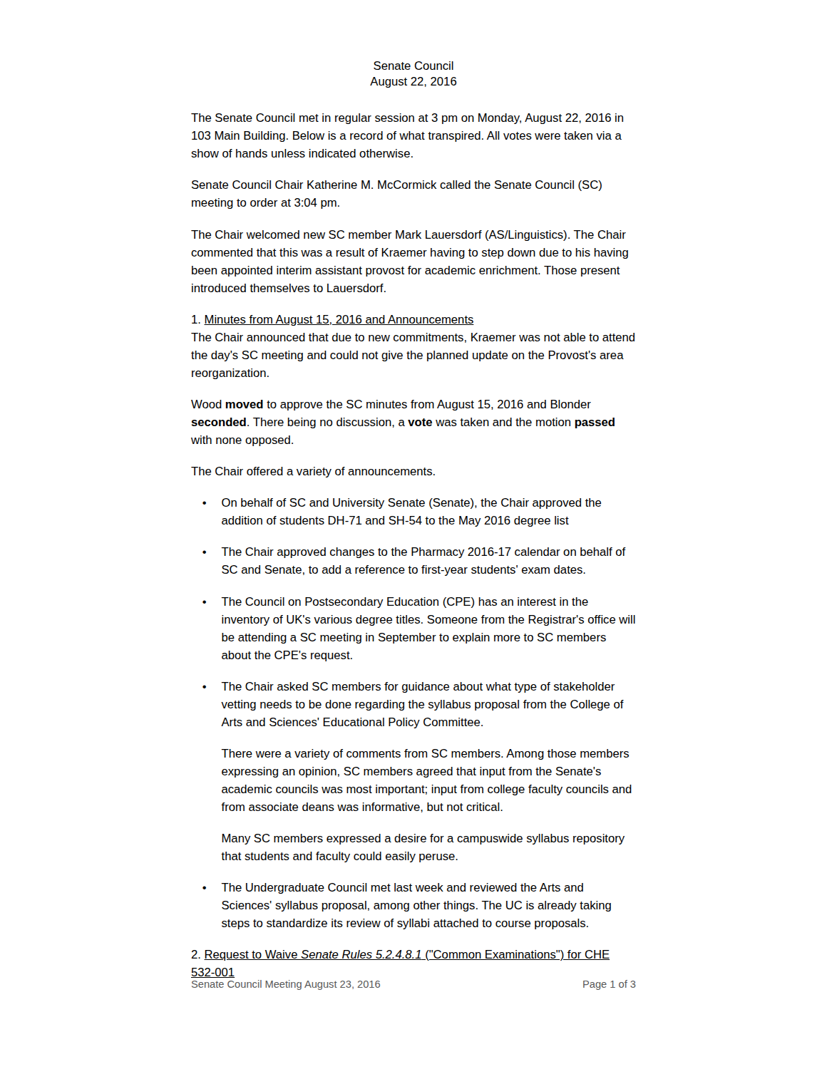Senate Council
August 22, 2016
The Senate Council met in regular session at 3 pm on Monday, August 22, 2016 in 103 Main Building. Below is a record of what transpired. All votes were taken via a show of hands unless indicated otherwise.
Senate Council Chair Katherine M. McCormick called the Senate Council (SC) meeting to order at 3:04 pm.
The Chair welcomed new SC member Mark Lauersdorf (AS/Linguistics). The Chair commented that this was a result of Kraemer having to step down due to his having been appointed interim assistant provost for academic enrichment. Those present introduced themselves to Lauersdorf.
1. Minutes from August 15, 2016 and Announcements
The Chair announced that due to new commitments, Kraemer was not able to attend the day's SC meeting and could not give the planned update on the Provost's area reorganization.
Wood moved to approve the SC minutes from August 15, 2016 and Blonder seconded. There being no discussion, a vote was taken and the motion passed with none opposed.
The Chair offered a variety of announcements.
On behalf of SC and University Senate (Senate), the Chair approved the addition of students DH-71 and SH-54 to the May 2016 degree list
The Chair approved changes to the Pharmacy 2016-17 calendar on behalf of SC and Senate, to add a reference to first-year students' exam dates.
The Council on Postsecondary Education (CPE) has an interest in the inventory of UK's various degree titles. Someone from the Registrar's office will be attending a SC meeting in September to explain more to SC members about the CPE's request.
The Chair asked SC members for guidance about what type of stakeholder vetting needs to be done regarding the syllabus proposal from the College of Arts and Sciences' Educational Policy Committee.
There were a variety of comments from SC members. Among those members expressing an opinion, SC members agreed that input from the Senate's academic councils was most important; input from college faculty councils and from associate deans was informative, but not critical.
Many SC members expressed a desire for a campuswide syllabus repository that students and faculty could easily peruse.
The Undergraduate Council met last week and reviewed the Arts and Sciences' syllabus proposal, among other things. The UC is already taking steps to standardize its review of syllabi attached to course proposals.
2. Request to Waive Senate Rules 5.2.4.8.1 ("Common Examinations") for CHE 532-001
Senate Council Meeting August 23, 2016 Page 1 of 3